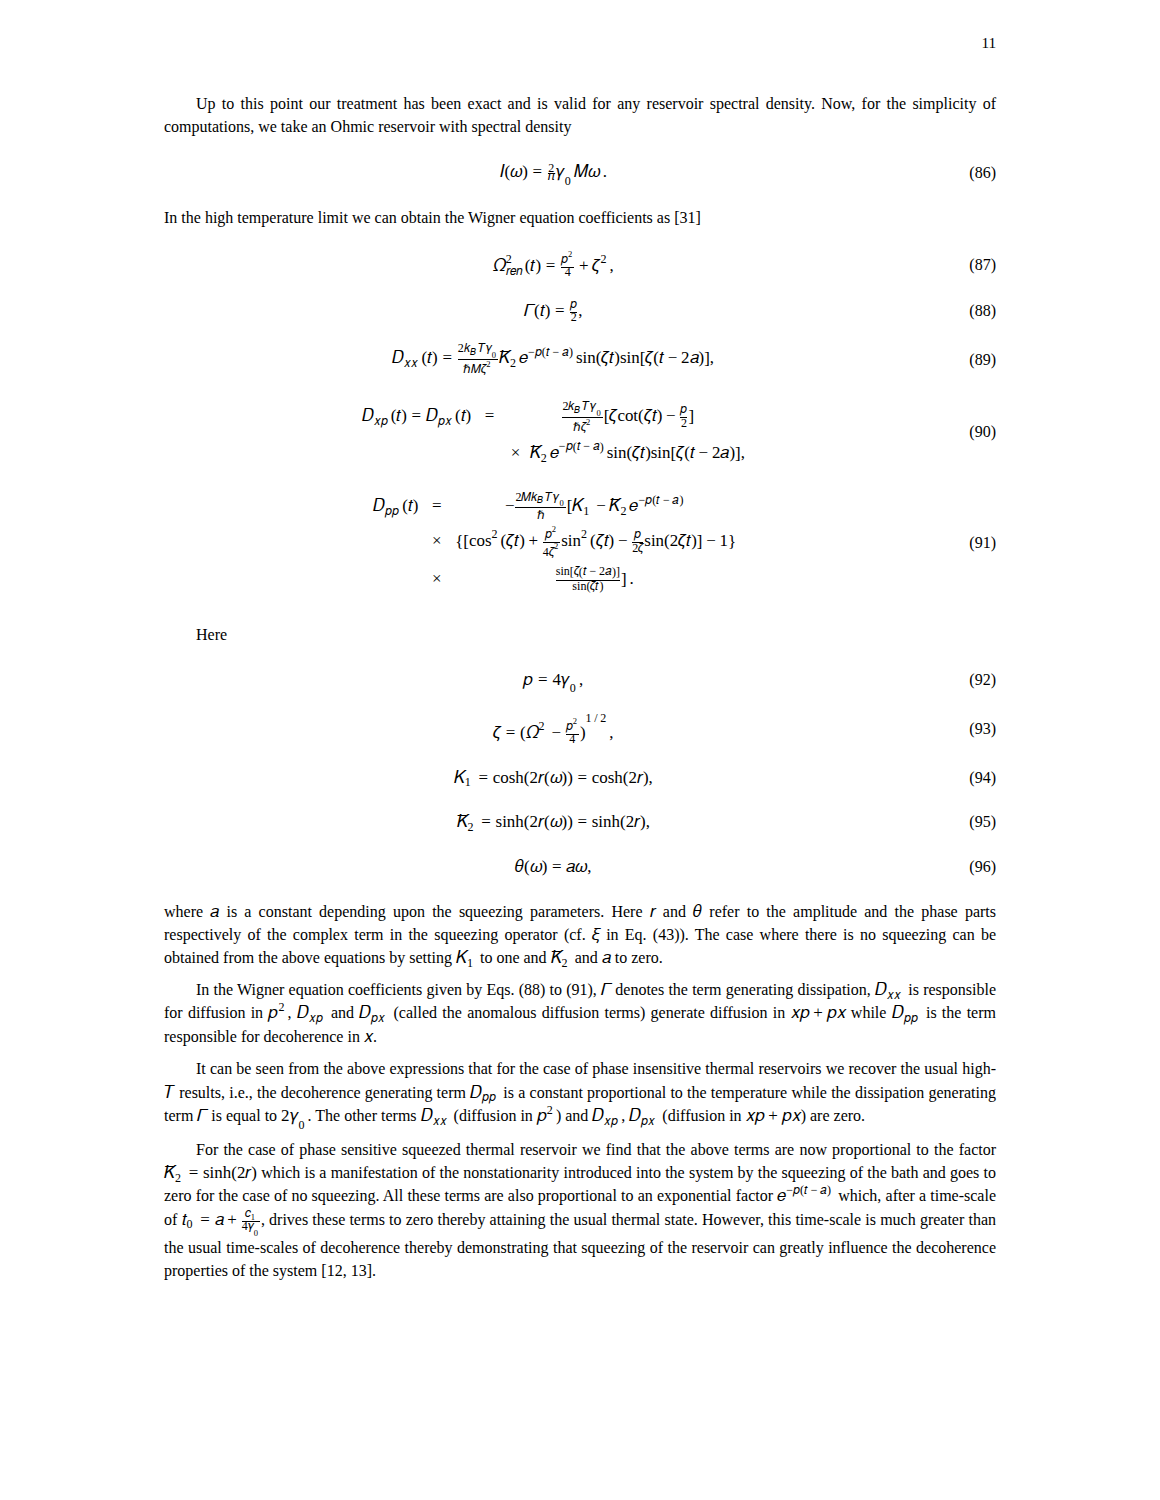11
Up to this point our treatment has been exact and is valid for any reservoir spectral density. Now, for the simplicity of computations, we take an Ohmic reservoir with spectral density
I(ω) = 2π γ0 Mω.
(86)
In the high temperature limit we can obtain the Wigner equation coefficients as [31]
Ωren2 (t) = p24 + ζ2 ,
(87)
Γ(t) = p2 ,
(88)
Dxx (t) = 2kBTγ0 ℏMζ2 K¯2 e−p(t−a) sin(ζt) sin[ζ(t−2a)] ,
(89)
Dxp(t) = Dpx(t) = 2kBTγ0 ℏζ2 [ ζcot(ζt) − p2 ] × K¯2 e−p(t−a) sin(ζt) sin[ζ(t−2a)] ,
(90)
Dpp(t) = − 2MkBTγ0 ℏ [ K1 − K¯2 e−p(t−a) × { [ cos2(ζt) + p24ζ2 sin2(ζt) − p2ζ sin(2ζt) ] −1 } × sin[ζ(t−2a)] sin(ζt) ] .
(91)
Here
p=4γ0,
(92)
ζ = ( Ω2 − p24 ) 1/2 ,
(93)
K1 = cosh(2r(ω)) = cosh(2r) ,
(94)
K¯2 = sinh(2r(ω)) = sinh(2r) ,
(95)
θ(ω) = aω ,
(96)
where a is a constant depending upon the squeezing parameters. Here r and θ refer to the amplitude and the phase parts respectively of the complex term in the squeezing operator (cf. ξ in Eq. (43)). The case where there is no squeezing can be obtained from the above equations by setting K1 to one and K¯2 and a to zero.
In the Wigner equation coefficients given by Eqs. (88) to (91), Γ denotes the term generating dissipation, Dxx is responsible for diffusion in p2, Dxp and Dpx (called the anomalous diffusion terms) generate diffusion in xp+px while Dpp is the term responsible for decoherence in x.
It can be seen from the above expressions that for the case of phase insensitive thermal reservoirs we recover the usual high-T results, i.e., the decoherence generating term Dpp is a constant proportional to the temperature while the dissipation generating term Γ is equal to 2γ0. The other terms Dxx (diffusion in p2) and Dxp, Dpx (diffusion in xp+px) are zero.
For the case of phase sensitive squeezed thermal reservoir we find that the above terms are now proportional to the factor K¯2=sinh(2r) which is a manifestation of the nonstationarity introduced into the system by the squeezing of the bath and goes to zero for the case of no squeezing. All these terms are also proportional to an exponential factor e−p(t−a) which, after a time-scale of t0=a+c14γ0, drives these terms to zero thereby attaining the usual thermal state. However, this time-scale is much greater than the usual time-scales of decoherence thereby demonstrating that squeezing of the reservoir can greatly influence the decoherence properties of the system [12, 13].